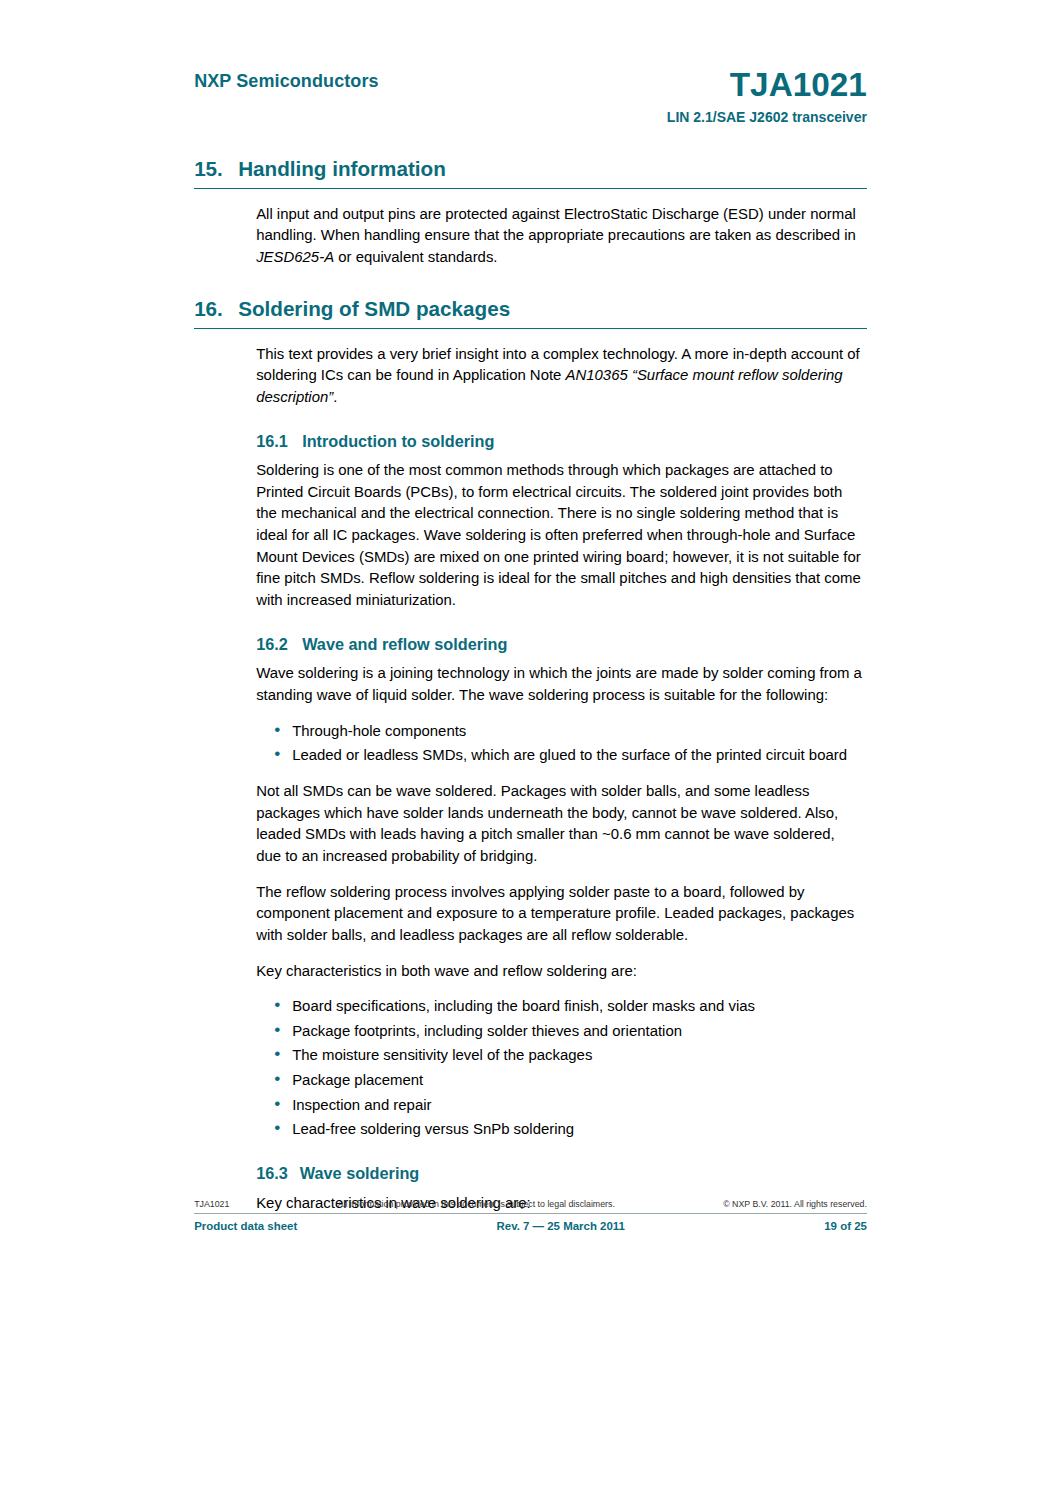NXP Semiconductors
TJA1021
LIN 2.1/SAE J2602 transceiver
15. Handling information
All input and output pins are protected against ElectroStatic Discharge (ESD) under normal handling. When handling ensure that the appropriate precautions are taken as described in JESD625-A or equivalent standards.
16. Soldering of SMD packages
This text provides a very brief insight into a complex technology. A more in-depth account of soldering ICs can be found in Application Note AN10365 “Surface mount reflow soldering description”.
16.1 Introduction to soldering
Soldering is one of the most common methods through which packages are attached to Printed Circuit Boards (PCBs), to form electrical circuits. The soldered joint provides both the mechanical and the electrical connection. There is no single soldering method that is ideal for all IC packages. Wave soldering is often preferred when through-hole and Surface Mount Devices (SMDs) are mixed on one printed wiring board; however, it is not suitable for fine pitch SMDs. Reflow soldering is ideal for the small pitches and high densities that come with increased miniaturization.
16.2 Wave and reflow soldering
Wave soldering is a joining technology in which the joints are made by solder coming from a standing wave of liquid solder. The wave soldering process is suitable for the following:
Through-hole components
Leaded or leadless SMDs, which are glued to the surface of the printed circuit board
Not all SMDs can be wave soldered. Packages with solder balls, and some leadless packages which have solder lands underneath the body, cannot be wave soldered. Also, leaded SMDs with leads having a pitch smaller than ~0.6 mm cannot be wave soldered, due to an increased probability of bridging.
The reflow soldering process involves applying solder paste to a board, followed by component placement and exposure to a temperature profile. Leaded packages, packages with solder balls, and leadless packages are all reflow solderable.
Key characteristics in both wave and reflow soldering are:
Board specifications, including the board finish, solder masks and vias
Package footprints, including solder thieves and orientation
The moisture sensitivity level of the packages
Package placement
Inspection and repair
Lead-free soldering versus SnPb soldering
16.3 Wave soldering
Key characteristics in wave soldering are:
TJA1021
All information provided in this document is subject to legal disclaimers.
© NXP B.V. 2011. All rights reserved.
Product data sheet
Rev. 7 — 25 March 2011
19 of 25